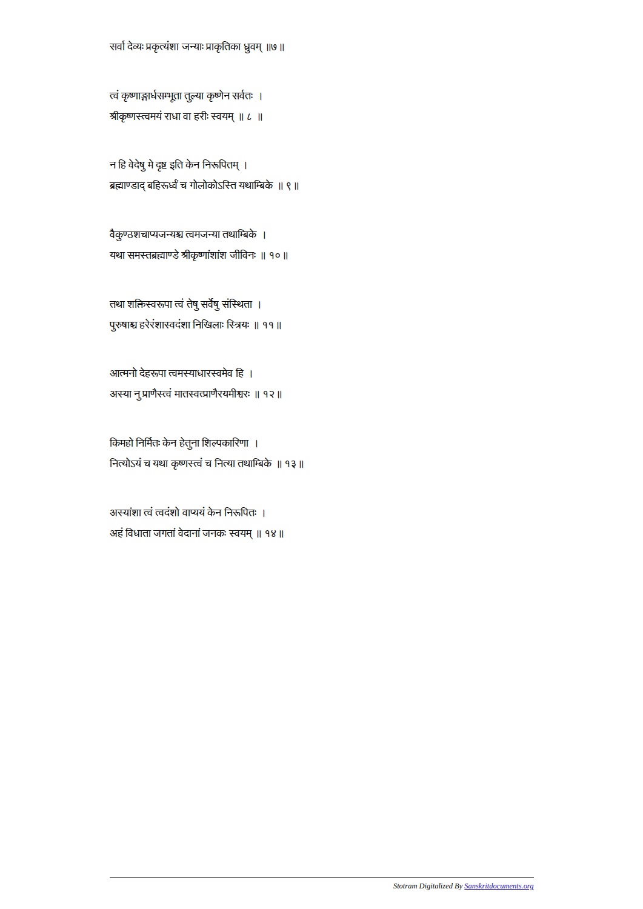सर्वा देव्यः प्रकृत्यंशा जन्याः प्राकृतिका ध्रुवम् ॥७॥
त्वं कृष्णाङ्गार्धसम्भूता तुल्या कृष्णेन सर्वतः ।
श्रीकृष्णस्त्वमयं राधा वा हरीः स्वयम् ॥ ८ ॥
न हि वेदेषु मे दृष्ट इति केन निरूपितम् ।
ब्रह्माण्डाद् बहिरूर्ध्वं च गोलोकोऽस्ति यथाम्बिके ॥ ९॥
वैकुण्ठशचाप्यजन्यश्च त्वमजन्या तथाम्बिके ।
यथा समस्तब्रह्माण्डे श्रीकृष्णांशांश जीविनः ॥ १०॥
तथा शक्तिस्वरूपा त्वं तेषु सर्वेषु संस्थिता ।
पुरुषाश्च हरेरंशास्वदंशा निखिलाः स्त्रियः ॥ ११॥
आत्मनो देहरूपा त्वमस्याधारस्वमेव हि ।
अस्या नु प्राणैस्त्वं मातस्वत्प्राणैरयमीश्वरः ॥ १२॥
किमहो निर्मितः केन हेतुना शिल्पकारिणा ।
नित्योऽयं च यथा कृष्णस्त्वं च नित्या तथाम्बिके ॥ १३॥
अस्यांशा त्वं त्वदंशो वाप्ययं केन निरूपितः ।
अहं विधाता जगतां वेदानां जनकः स्वयम् ॥ १४॥
Stotram Digitalized By Sanskritdocuments.org